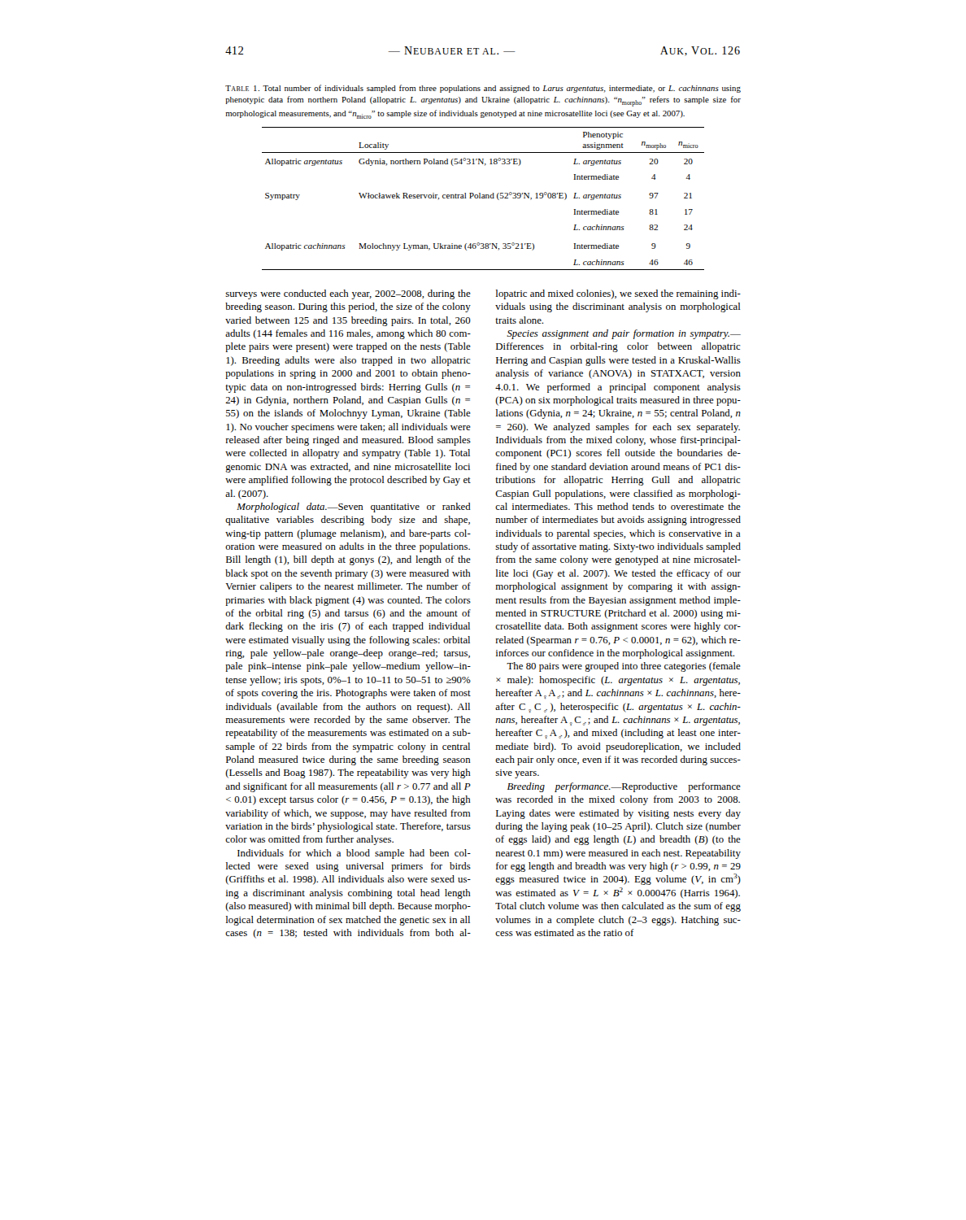412
— NEUBAUER ET AL. —
AUK, VOL. 126
Table 1. Total number of individuals sampled from three populations and assigned to Larus argentatus, intermediate, or L. cachinnans using phenotypic data from northern Poland (allopatric L. argentatus) and Ukraine (allopatric L. cachinnans). “nmorpho” refers to sample size for morphological measurements, and “nmicro” to sample size of individuals genotyped at nine microsatellite loci (see Gay et al. 2007).
| | Locality | Phenotypic assignment | n morpho | n micro |
| --- | --- | --- | --- | --- |
| Allopatric argentatus | Gdynia, northern Poland (54°31′N, 18°33′E) | L. argentatus | 20 | 20 |
| | | Intermediate | 4 | 4 |
| Sympatry | Włocławek Reservoir, central Poland (52°39′N, 19°08′E) | L. argentatus | 97 | 21 |
| | | Intermediate | 81 | 17 |
| | | L. cachinnans | 82 | 24 |
| Allopatric cachinnans | Molochnyy Lyman, Ukraine (46°38′N, 35°21′E) | Intermediate | 9 | 9 |
| | | L. cachinnans | 46 | 46 |
surveys were conducted each year, 2002–2008, during the breeding season. During this period, the size of the colony varied between 125 and 135 breeding pairs. In total, 260 adults (144 females and 116 males, among which 80 complete pairs were present) were trapped on the nests (Table 1). Breeding adults were also trapped in two allopatric populations in spring in 2000 and 2001 to obtain phenotypic data on non-introgressed birds: Herring Gulls (n = 24) in Gdynia, northern Poland, and Caspian Gulls (n = 55) on the islands of Molochnyy Lyman, Ukraine (Table 1). No voucher specimens were taken; all individuals were released after being ringed and measured. Blood samples were collected in allopatry and sympatry (Table 1). Total genomic DNA was extracted, and nine microsatellite loci were amplified following the protocol described by Gay et al. (2007).
Morphological data.—Seven quantitative or ranked qualitative variables describing body size and shape, wing-tip pattern (plumage melanism), and bare-parts coloration were measured on adults in the three populations. Bill length (1), bill depth at gonys (2), and length of the black spot on the seventh primary (3) were measured with Vernier calipers to the nearest millimeter. The number of primaries with black pigment (4) was counted. The colors of the orbital ring (5) and tarsus (6) and the amount of dark flecking on the iris (7) of each trapped individual were estimated visually using the following scales: orbital ring, pale yellow–pale orange–deep orange–red; tarsus, pale pink–intense pink–pale yellow–medium yellow–intense yellow; iris spots, 0%–1 to 10–11 to 50–51 to ≥90% of spots covering the iris. Photographs were taken of most individuals (available from the authors on request). All measurements were recorded by the same observer. The repeatability of the measurements was estimated on a subsample of 22 birds from the sympatric colony in central Poland measured twice during the same breeding season (Lessells and Boag 1987). The repeatability was very high and significant for all measurements (all r > 0.77 and all P < 0.01) except tarsus color (r = 0.456, P = 0.13), the high variability of which, we suppose, may have resulted from variation in the birds’ physiological state. Therefore, tarsus color was omitted from further analyses.
Individuals for which a blood sample had been collected were sexed using universal primers for birds (Griffiths et al. 1998). All individuals also were sexed using a discriminant analysis combining total head length (also measured) with minimal bill depth. Because morphological determination of sex matched the genetic sex in all cases (n = 138; tested with individuals from both allopatric and mixed colonies), we sexed the remaining individuals using the discriminant analysis on morphological traits alone.
Species assignment and pair formation in sympatry.—Differences in orbital-ring color between allopatric Herring and Caspian gulls were tested in a Kruskal-Wallis analysis of variance (ANOVA) in STATXACT, version 4.0.1. We performed a principal component analysis (PCA) on six morphological traits measured in three populations (Gdynia, n = 24; Ukraine, n = 55; central Poland, n = 260). We analyzed samples for each sex separately. Individuals from the mixed colony, whose first-principal-component (PC1) scores fell outside the boundaries defined by one standard deviation around means of PC1 distributions for allopatric Herring Gull and allopatric Caspian Gull populations, were classified as morphological intermediates. This method tends to overestimate the number of intermediates but avoids assigning introgressed individuals to parental species, which is conservative in a study of assortative mating. Sixty-two individuals sampled from the same colony were genotyped at nine microsatellite loci (Gay et al. 2007). We tested the efficacy of our morphological assignment by comparing it with assignment results from the Bayesian assignment method implemented in STRUCTURE (Pritchard et al. 2000) using microsatellite data. Both assignment scores were highly correlated (Spearman r = 0.76, P < 0.0001, n = 62), which reinforces our confidence in the morphological assignment.
The 80 pairs were grouped into three categories (female × male): homospecific (L. argentatus × L. argentatus, hereafter A♀A♂; and L. cachinnans × L. cachinnans, hereafter C♀C♂), heterospecific (L. argentatus × L. cachinnans, hereafter A♀C♂; and L. cachinnans × L. argentatus, hereafter C♀A♂), and mixed (including at least one intermediate bird). To avoid pseudoreplication, we included each pair only once, even if it was recorded during successive years.
Breeding performance.—Reproductive performance was recorded in the mixed colony from 2003 to 2008. Laying dates were estimated by visiting nests every day during the laying peak (10–25 April). Clutch size (number of eggs laid) and egg length (L) and breadth (B) (to the nearest 0.1 mm) were measured in each nest. Repeatability for egg length and breadth was very high (r > 0.99, n = 29 eggs measured twice in 2004). Egg volume (V, in cm3) was estimated as V = L × B2 × 0.000476 (Harris 1964). Total clutch volume was then calculated as the sum of egg volumes in a complete clutch (2–3 eggs). Hatching success was estimated as the ratio of